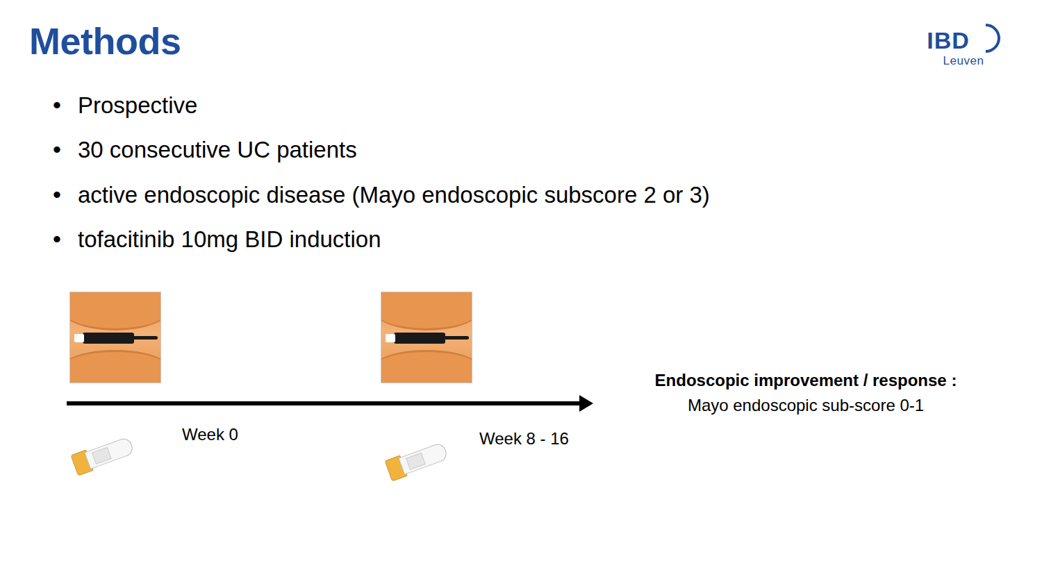Methods
IBD
Leuven
Prospective
30 consecutive UC patients
active endoscopic disease (Mayo endoscopic subscore 2 or 3)
tofacitinib 10mg BID induction
Week 0
Week 8 - 16
Endoscopic improvement / response :
Mayo endoscopic sub-score 0-1